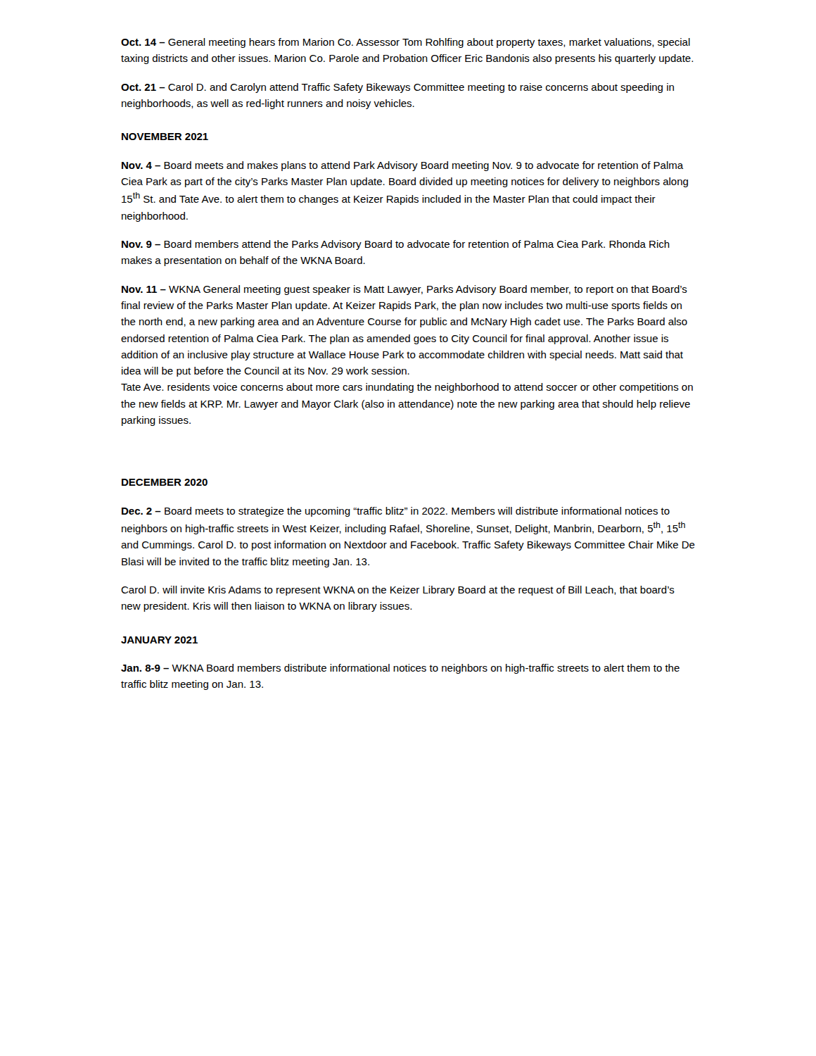Oct. 14 – General meeting hears from Marion Co. Assessor Tom Rohlfing about property taxes, market valuations, special taxing districts and other issues. Marion Co. Parole and Probation Officer Eric Bandonis also presents his quarterly update.
Oct. 21 – Carol D. and Carolyn attend Traffic Safety Bikeways Committee meeting to raise concerns about speeding in neighborhoods, as well as red-light runners and noisy vehicles.
NOVEMBER 2021
Nov. 4 – Board meets and makes plans to attend Park Advisory Board meeting Nov. 9 to advocate for retention of Palma Ciea Park as part of the city’s Parks Master Plan update. Board divided up meeting notices for delivery to neighbors along 15th St. and Tate Ave. to alert them to changes at Keizer Rapids included in the Master Plan that could impact their neighborhood.
Nov. 9 – Board members attend the Parks Advisory Board to advocate for retention of Palma Ciea Park. Rhonda Rich makes a presentation on behalf of the WKNA Board.
Nov. 11 – WKNA General meeting guest speaker is Matt Lawyer, Parks Advisory Board member, to report on that Board’s final review of the Parks Master Plan update. At Keizer Rapids Park, the plan now includes two multi-use sports fields on the north end, a new parking area and an Adventure Course for public and McNary High cadet use. The Parks Board also endorsed retention of Palma Ciea Park. The plan as amended goes to City Council for final approval. Another issue is addition of an inclusive play structure at Wallace House Park to accommodate children with special needs. Matt said that idea will be put before the Council at its Nov. 29 work session.
Tate Ave. residents voice concerns about more cars inundating the neighborhood to attend soccer or other competitions on the new fields at KRP. Mr. Lawyer and Mayor Clark (also in attendance) note the new parking area that should help relieve parking issues.
DECEMBER 2020
Dec. 2 – Board meets to strategize the upcoming “traffic blitz” in 2022. Members will distribute informational notices to neighbors on high-traffic streets in West Keizer, including Rafael, Shoreline, Sunset, Delight, Manbrin, Dearborn, 5th, 15th and Cummings. Carol D. to post information on Nextdoor and Facebook. Traffic Safety Bikeways Committee Chair Mike De Blasi will be invited to the traffic blitz meeting Jan. 13.
Carol D. will invite Kris Adams to represent WKNA on the Keizer Library Board at the request of Bill Leach, that board’s new president. Kris will then liaison to WKNA on library issues.
JANUARY 2021
Jan. 8-9 – WKNA Board members distribute informational notices to neighbors on high-traffic streets to alert them to the traffic blitz meeting on Jan. 13.